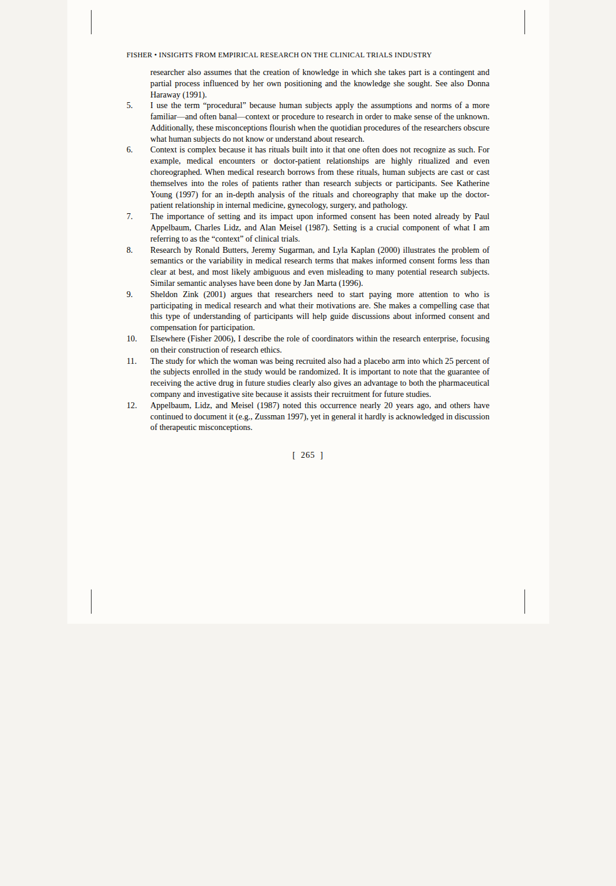Fisher • Insights from Empirical Research on the Clinical Trials Industry
researcher also assumes that the creation of knowledge in which she takes part is a contingent and partial process influenced by her own positioning and the knowledge she sought. See also Donna Haraway (1991).
5. I use the term “procedural” because human subjects apply the assumptions and norms of a more familiar—and often banal—context or procedure to research in order to make sense of the unknown. Additionally, these misconceptions flourish when the quotidian procedures of the researchers obscure what human subjects do not know or understand about research.
6. Context is complex because it has rituals built into it that one often does not recognize as such. For example, medical encounters or doctor-patient relationships are highly ritualized and even choreographed. When medical research borrows from these rituals, human subjects are cast or cast themselves into the roles of patients rather than research subjects or participants. See Katherine Young (1997) for an in-depth analysis of the rituals and choreography that make up the doctor-patient relationship in internal medicine, gynecology, surgery, and pathology.
7. The importance of setting and its impact upon informed consent has been noted already by Paul Appelbaum, Charles Lidz, and Alan Meisel (1987). Setting is a crucial component of what I am referring to as the “context” of clinical trials.
8. Research by Ronald Butters, Jeremy Sugarman, and Lyla Kaplan (2000) illustrates the problem of semantics or the variability in medical research terms that makes informed consent forms less than clear at best, and most likely ambiguous and even misleading to many potential research subjects. Similar semantic analyses have been done by Jan Marta (1996).
9. Sheldon Zink (2001) argues that researchers need to start paying more attention to who is participating in medical research and what their motivations are. She makes a compelling case that this type of understanding of participants will help guide discussions about informed consent and compensation for participation.
10. Elsewhere (Fisher 2006), I describe the role of coordinators within the research enterprise, focusing on their construction of research ethics.
11. The study for which the woman was being recruited also had a placebo arm into which 25 percent of the subjects enrolled in the study would be randomized. It is important to note that the guarantee of receiving the active drug in future studies clearly also gives an advantage to both the pharmaceutical company and investigative site because it assists their recruitment for future studies.
12. Appelbaum, Lidz, and Meisel (1987) noted this occurrence nearly 20 years ago, and others have continued to document it (e.g., Zussman 1997), yet in general it hardly is acknowledged in discussion of therapeutic misconceptions.
[ 265 ]